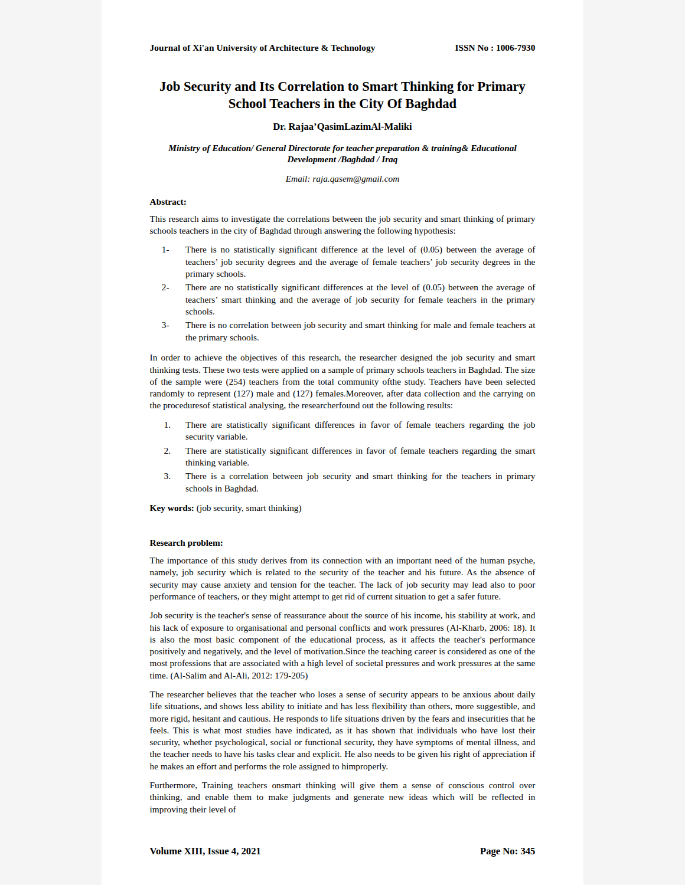Journal of Xi'an University of Architecture & Technology ISSN No : 1006-7930
Job Security and Its Correlation to Smart Thinking for Primary School Teachers in the City Of Baghdad
Dr. Rajaa’QasimLazimAl-Maliki
Ministry of Education/ General Directorate for teacher preparation & training& Educational Development /Baghdad / Iraq
Email: raja.qasem@gmail.com
Abstract:
This research aims to investigate the correlations between the job security and smart thinking of primary schools teachers in the city of Baghdad through answering the following hypothesis:
There is no statistically significant difference at the level of (0.05) between the average of teachers’ job security degrees and the average of female teachers’ job security degrees in the primary schools.
There are no statistically significant differences at the level of (0.05) between the average of teachers’ smart thinking and the average of job security for female teachers in the primary schools.
There is no correlation between job security and smart thinking for male and female teachers at the primary schools.
In order to achieve the objectives of this research, the researcher designed the job security and smart thinking tests. These two tests were applied on a sample of primary schools teachers in Baghdad. The size of the sample were (254) teachers from the total community ofthe study. Teachers have been selected randomly to represent (127) male and (127) females.Moreover, after data collection and the carrying on the proceduresof statistical analysing, the researcherfound out the following results:
There are statistically significant differences in favor of female teachers regarding the job security variable.
There are statistically significant differences in favor of female teachers regarding the smart thinking variable.
There is a correlation between job security and smart thinking for the teachers in primary schools in Baghdad.
Key words: (job security, smart thinking)
Research problem:
The importance of this study derives from its connection with an important need of the human psyche, namely, job security which is related to the security of the teacher and his future. As the absence of security may cause anxiety and tension for the teacher. The lack of job security may lead also to poor performance of teachers, or they might attempt to get rid of current situation to get a safer future.
Job security is the teacher's sense of reassurance about the source of his income, his stability at work, and his lack of exposure to organisational and personal conflicts and work pressures (Al-Kharb, 2006: 18). It is also the most basic component of the educational process, as it affects the teacher's performance positively and negatively, and the level of motivation.Since the teaching career is considered as one of the most professions that are associated with a high level of societal pressures and work pressures at the same time. (Al-Salim and Al-Ali, 2012: 179-205)
The researcher believes that the teacher who loses a sense of security appears to be anxious about daily life situations, and shows less ability to initiate and has less flexibility than others, more suggestible, and more rigid, hesitant and cautious. He responds to life situations driven by the fears and insecurities that he feels. This is what most studies have indicated, as it has shown that individuals who have lost their security, whether psychological, social or functional security, they have symptoms of mental illness, and the teacher needs to have his tasks clear and explicit. He also needs to be given his right of appreciation if he makes an effort and performs the role assigned to himproperly.
Furthermore, Training teachers onsmart thinking will give them a sense of conscious control over thinking, and enable them to make judgments and generate new ideas which will be reflected in improving their level of
Volume XIII, Issue 4, 2021 Page No: 345